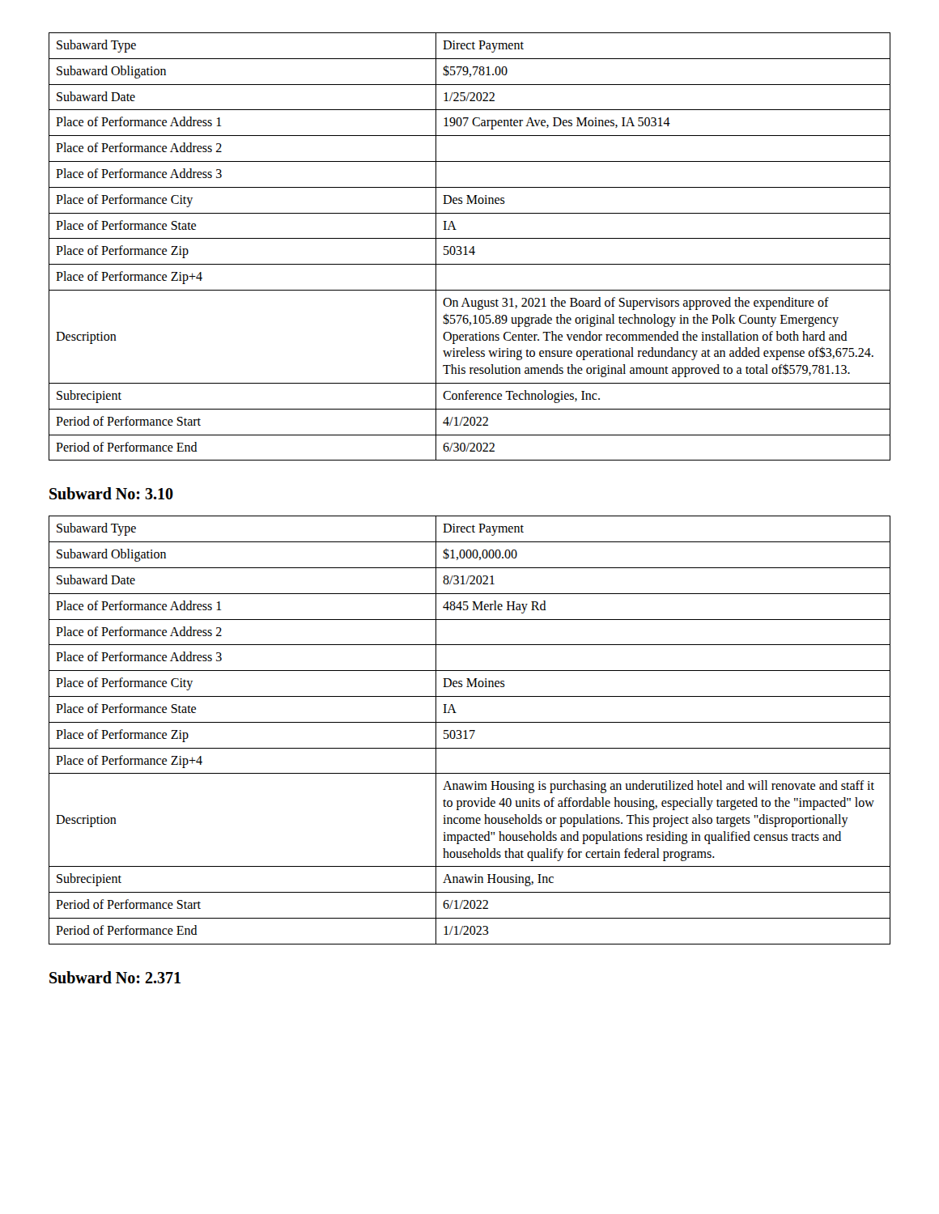| Subaward Type | Direct Payment |
| Subaward Obligation | $579,781.00 |
| Subaward Date | 1/25/2022 |
| Place of Performance Address 1 | 1907 Carpenter Ave, Des Moines, IA 50314 |
| Place of Performance Address 2 | |
| Place of Performance Address 3 | |
| Place of Performance City | Des Moines |
| Place of Performance State | IA |
| Place of Performance Zip | 50314 |
| Place of Performance Zip+4 | |
| Description | On August 31, 2021 the Board of Supervisors approved the expenditure of $576,105.89 upgrade the original technology in the Polk County Emergency Operations Center. The vendor recommended the installation of both hard and wireless wiring to ensure operational redundancy at an added expense of$3,675.24. This resolution amends the original amount approved to a total of$579,781.13. |
| Subrecipient | Conference Technologies, Inc. |
| Period of Performance Start | 4/1/2022 |
| Period of Performance End | 6/30/2022 |
Subward No: 3.10
| Subaward Type | Direct Payment |
| Subaward Obligation | $1,000,000.00 |
| Subaward Date | 8/31/2021 |
| Place of Performance Address 1 | 4845 Merle Hay Rd |
| Place of Performance Address 2 | |
| Place of Performance Address 3 | |
| Place of Performance City | Des Moines |
| Place of Performance State | IA |
| Place of Performance Zip | 50317 |
| Place of Performance Zip+4 | |
| Description | Anawim Housing is purchasing an underutilized hotel and will renovate and staff it to provide 40 units of affordable housing, especially targeted to the "impacted" low income households or populations. This project also targets "disproportionally impacted" households and populations residing in qualified census tracts and households that qualify for certain federal programs. |
| Subrecipient | Anawin Housing, Inc |
| Period of Performance Start | 6/1/2022 |
| Period of Performance End | 1/1/2023 |
Subward No: 2.371